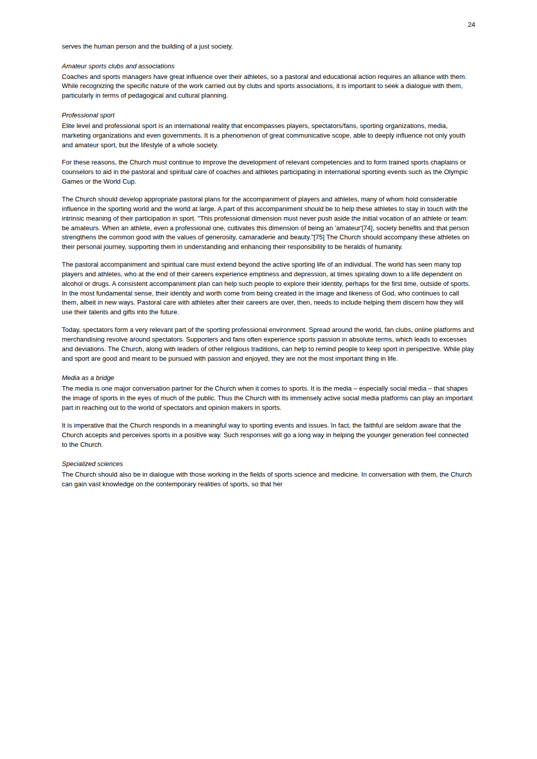24
serves the human person and the building of a just society.
Amateur sports clubs and associations
Coaches and sports managers have great influence over their athletes, so a pastoral and educational action requires an alliance with them. While recognizing the specific nature of the work carried out by clubs and sports associations, it is important to seek a dialogue with them, particularly in terms of pedagogical and cultural planning.
Professional sport
Elite level and professional sport is an international reality that encompasses players, spectators/fans, sporting organizations, media, marketing organizations and even governments. It is a phenomenon of great communicative scope, able to deeply influence not only youth and amateur sport, but the lifestyle of a whole society.
For these reasons, the Church must continue to improve the development of relevant competencies and to form trained sports chaplains or counselors to aid in the pastoral and spiritual care of coaches and athletes participating in international sporting events such as the Olympic Games or the World Cup.
The Church should develop appropriate pastoral plans for the accompaniment of players and athletes, many of whom hold considerable influence in the sporting world and the world at large. A part of this accompaniment should be to help these athletes to stay in touch with the intrinsic meaning of their participation in sport. "This professional dimension must never push aside the initial vocation of an athlete or team: be amateurs. When an athlete, even a professional one, cultivates this dimension of being an 'amateur'[74], society benefits and that person strengthens the common good with the values of generosity, camaraderie and beauty."[75] The Church should accompany these athletes on their personal journey, supporting them in understanding and enhancing their responsibility to be heralds of humanity.
The pastoral accompaniment and spiritual care must extend beyond the active sporting life of an individual. The world has seen many top players and athletes, who at the end of their careers experience emptiness and depression, at times spiraling down to a life dependent on alcohol or drugs. A consistent accompaniment plan can help such people to explore their identity, perhaps for the first time, outside of sports. In the most fundamental sense, their identity and worth come from being created in the image and likeness of God, who continues to call them, albeit in new ways. Pastoral care with athletes after their careers are over, then, needs to include helping them discern how they will use their talents and gifts into the future.
Today, spectators form a very relevant part of the sporting professional environment. Spread around the world, fan clubs, online platforms and merchandising revolve around spectators. Supporters and fans often experience sports passion in absolute terms, which leads to excesses and deviations. The Church, along with leaders of other religious traditions, can help to remind people to keep sport in perspective. While play and sport are good and meant to be pursued with passion and enjoyed, they are not the most important thing in life.
Media as a bridge
The media is one major conversation partner for the Church when it comes to sports. It is the media – especially social media – that shapes the image of sports in the eyes of much of the public. Thus the Church with its immensely active social media platforms can play an important part in reaching out to the world of spectators and opinion makers in sports.
It is imperative that the Church responds in a meaningful way to sporting events and issues. In fact, the faithful are seldom aware that the Church accepts and perceives sports in a positive way. Such responses will go a long way in helping the younger generation feel connected to the Church.
Specialized sciences
The Church should also be in dialogue with those working in the fields of sports science and medicine. In conversation with them, the Church can gain vast knowledge on the contemporary realities of sports, so that her